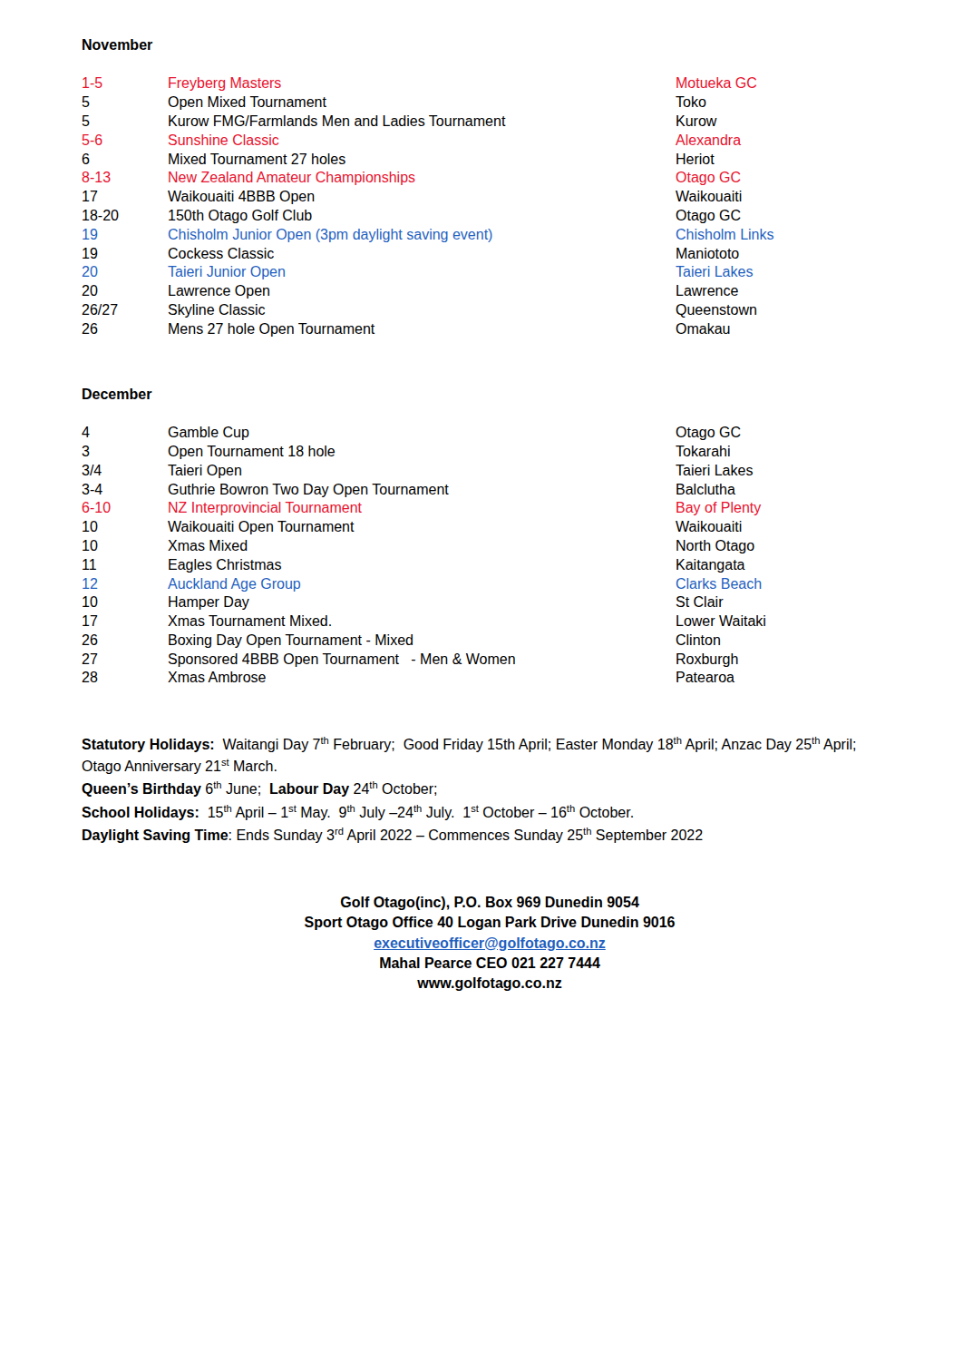November
| 1-5 | Freyberg Masters | Motueka GC |
| 5 | Open Mixed Tournament | Toko |
| 5 | Kurow FMG/Farmlands Men and Ladies Tournament | Kurow |
| 5-6 | Sunshine Classic | Alexandra |
| 6 | Mixed Tournament 27 holes | Heriot |
| 8-13 | New Zealand Amateur Championships | Otago GC |
| 17 | Waikouaiti 4BBB Open | Waikouaiti |
| 18-20 | 150th Otago Golf Club | Otago GC |
| 19 | Chisholm Junior Open (3pm daylight saving event) | Chisholm Links |
| 19 | Cockess Classic | Maniototo |
| 20 | Taieri Junior Open | Taieri Lakes |
| 20 | Lawrence Open | Lawrence |
| 26/27 | Skyline Classic | Queenstown |
| 26 | Mens 27 hole Open Tournament | Omakau |
December
| 4 | Gamble Cup | Otago GC |
| 3 | Open Tournament 18 hole | Tokarahi |
| 3/4 | Taieri Open | Taieri Lakes |
| 3-4 | Guthrie Bowron Two Day Open Tournament | Balclutha |
| 6-10 | NZ Interprovincial Tournament | Bay of Plenty |
| 10 | Waikouaiti Open Tournament | Waikouaiti |
| 10 | Xmas Mixed | North Otago |
| 11 | Eagles Christmas | Kaitangata |
| 12 | Auckland Age Group | Clarks Beach |
| 10 | Hamper Day | St Clair |
| 17 | Xmas Tournament Mixed. | Lower Waitaki |
| 26 | Boxing Day Open Tournament - Mixed | Clinton |
| 27 | Sponsored 4BBB Open Tournament - Men & Women | Roxburgh |
| 28 | Xmas Ambrose | Patearoa |
Statutory Holidays: Waitangi Day 7th February; Good Friday 15th April; Easter Monday 18th April; Anzac Day 25th April; Otago Anniversary 21st March.
Queen’s Birthday 6th June; Labour Day 24th October;
School Holidays: 15th April – 1st May. 9th July –24th July. 1st October – 16th October.
Daylight Saving Time: Ends Sunday 3rd April 2022 – Commences Sunday 25th September 2022
Golf Otago(inc), P.O. Box 969 Dunedin 9054
Sport Otago Office 40 Logan Park Drive Dunedin 9016
executiveofficer@golfotago.co.nz
Mahal Pearce CEO 021 227 7444
www.golfotago.co.nz